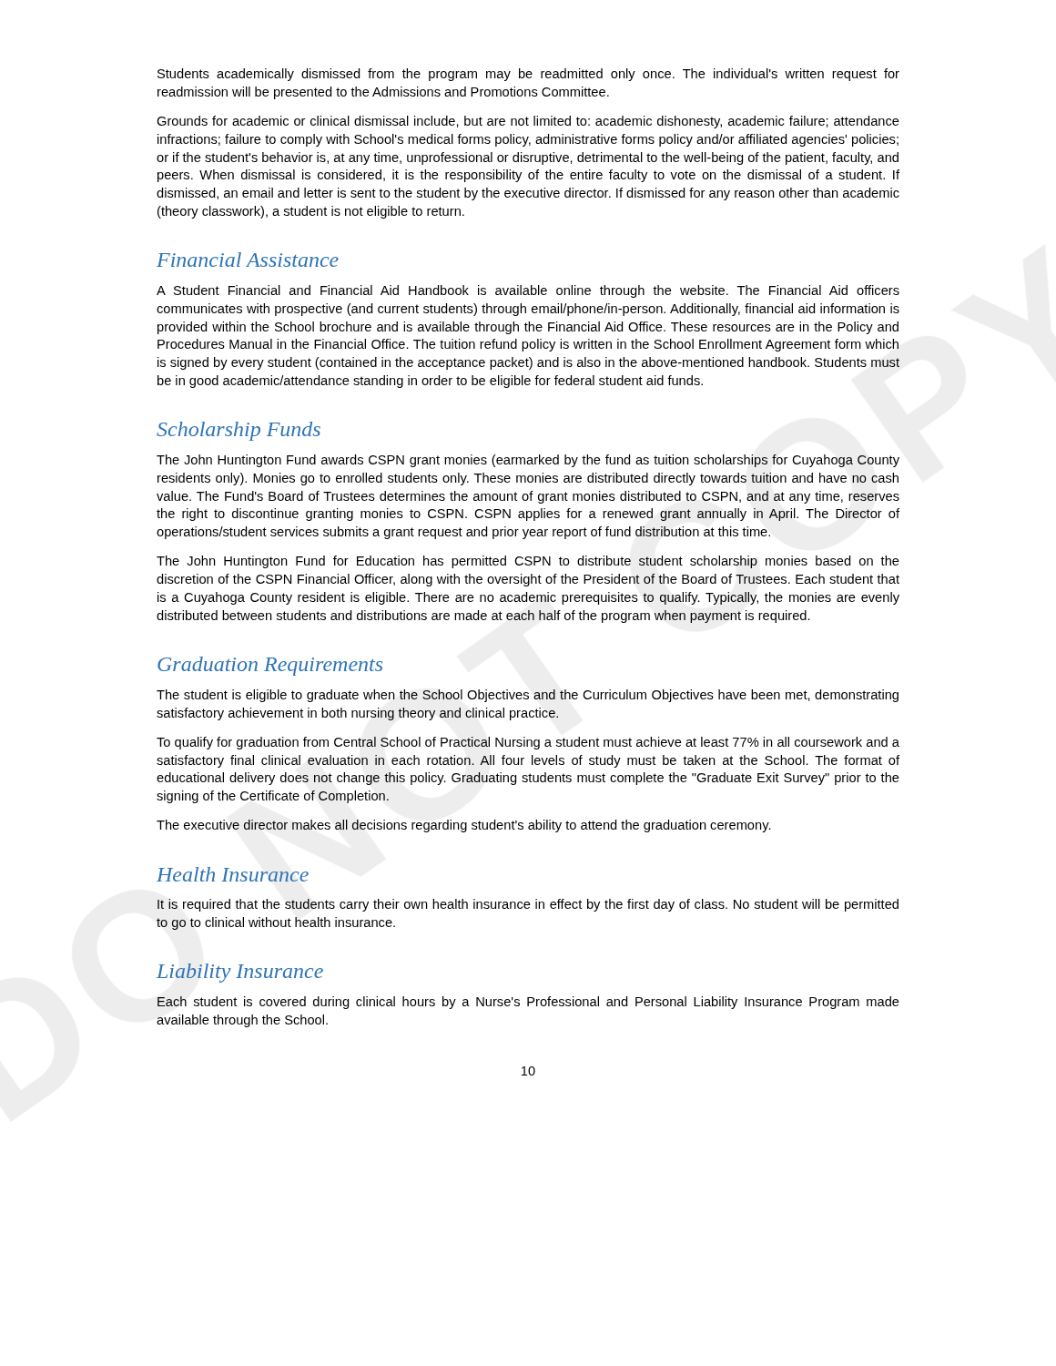DO NOT COPY
Students academically dismissed from the program may be readmitted only once. The individual's written request for readmission will be presented to the Admissions and Promotions Committee.
Grounds for academic or clinical dismissal include, but are not limited to: academic dishonesty, academic failure; attendance infractions; failure to comply with School's medical forms policy, administrative forms policy and/or affiliated agencies' policies; or if the student's behavior is, at any time, unprofessional or disruptive, detrimental to the well-being of the patient, faculty, and peers. When dismissal is considered, it is the responsibility of the entire faculty to vote on the dismissal of a student. If dismissed, an email and letter is sent to the student by the executive director. If dismissed for any reason other than academic (theory classwork), a student is not eligible to return.
Financial Assistance
A Student Financial and Financial Aid Handbook is available online through the website. The Financial Aid officers communicates with prospective (and current students) through email/phone/in-person. Additionally, financial aid information is provided within the School brochure and is available through the Financial Aid Office. These resources are in the Policy and Procedures Manual in the Financial Office. The tuition refund policy is written in the School Enrollment Agreement form which is signed by every student (contained in the acceptance packet) and is also in the above-mentioned handbook. Students must be in good academic/attendance standing in order to be eligible for federal student aid funds.
Scholarship Funds
The John Huntington Fund awards CSPN grant monies (earmarked by the fund as tuition scholarships for Cuyahoga County residents only). Monies go to enrolled students only. These monies are distributed directly towards tuition and have no cash value. The Fund's Board of Trustees determines the amount of grant monies distributed to CSPN, and at any time, reserves the right to discontinue granting monies to CSPN. CSPN applies for a renewed grant annually in April. The Director of operations/student services submits a grant request and prior year report of fund distribution at this time.
The John Huntington Fund for Education has permitted CSPN to distribute student scholarship monies based on the discretion of the CSPN Financial Officer, along with the oversight of the President of the Board of Trustees. Each student that is a Cuyahoga County resident is eligible. There are no academic prerequisites to qualify. Typically, the monies are evenly distributed between students and distributions are made at each half of the program when payment is required.
Graduation Requirements
The student is eligible to graduate when the School Objectives and the Curriculum Objectives have been met, demonstrating satisfactory achievement in both nursing theory and clinical practice.
To qualify for graduation from Central School of Practical Nursing a student must achieve at least 77% in all coursework and a satisfactory final clinical evaluation in each rotation. All four levels of study must be taken at the School. The format of educational delivery does not change this policy. Graduating students must complete the "Graduate Exit Survey" prior to the signing of the Certificate of Completion.
The executive director makes all decisions regarding student's ability to attend the graduation ceremony.
Health Insurance
It is required that the students carry their own health insurance in effect by the first day of class. No student will be permitted to go to clinical without health insurance.
Liability Insurance
Each student is covered during clinical hours by a Nurse's Professional and Personal Liability Insurance Program made available through the School.
10